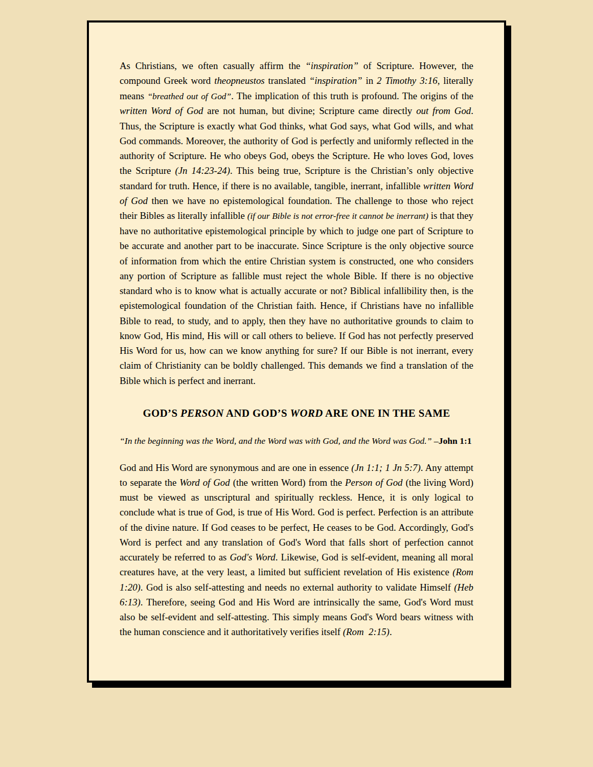As Christians, we often casually affirm the “inspiration” of Scripture. However, the compound Greek word theopneustos translated “inspiration” in 2 Timothy 3:16, literally means “breathed out of God”. The implication of this truth is profound. The origins of the written Word of God are not human, but divine; Scripture came directly out from God. Thus, the Scripture is exactly what God thinks, what God says, what God wills, and what God commands. Moreover, the authority of God is perfectly and uniformly reflected in the authority of Scripture. He who obeys God, obeys the Scripture. He who loves God, loves the Scripture (Jn 14:23-24). This being true, Scripture is the Christian’s only objective standard for truth. Hence, if there is no available, tangible, inerrant, infallible written Word of God then we have no epistemological foundation. The challenge to those who reject their Bibles as literally infallible (if our Bible is not error-free it cannot be inerrant) is that they have no authoritative epistemological principle by which to judge one part of Scripture to be accurate and another part to be inaccurate. Since Scripture is the only objective source of information from which the entire Christian system is constructed, one who considers any portion of Scripture as fallible must reject the whole Bible. If there is no objective standard who is to know what is actually accurate or not? Biblical infallibility then, is the epistemological foundation of the Christian faith. Hence, if Christians have no infallible Bible to read, to study, and to apply, then they have no authoritative grounds to claim to know God, His mind, His will or call others to believe. If God has not perfectly preserved His Word for us, how can we know anything for sure? If our Bible is not inerrant, every claim of Christianity can be boldly challenged. This demands we find a translation of the Bible which is perfect and inerrant.
GOD’S PERSON AND GOD’S WORD ARE ONE IN THE SAME
“In the beginning was the Word, and the Word was with God, and the Word was God.” –John 1:1
God and His Word are synonymous and are one in essence (Jn 1:1; 1 Jn 5:7). Any attempt to separate the Word of God (the written Word) from the Person of God (the living Word) must be viewed as unscriptural and spiritually reckless. Hence, it is only logical to conclude what is true of God, is true of His Word. God is perfect. Perfection is an attribute of the divine nature. If God ceases to be perfect, He ceases to be God. Accordingly, God's Word is perfect and any translation of God's Word that falls short of perfection cannot accurately be referred to as God's Word. Likewise, God is self-evident, meaning all moral creatures have, at the very least, a limited but sufficient revelation of His existence (Rom 1:20). God is also self-attesting and needs no external authority to validate Himself (Heb 6:13). Therefore, seeing God and His Word are intrinsically the same, God's Word must also be self-evident and self-attesting. This simply means God's Word bears witness with the human conscience and it authoritatively verifies itself (Rom 2:15).